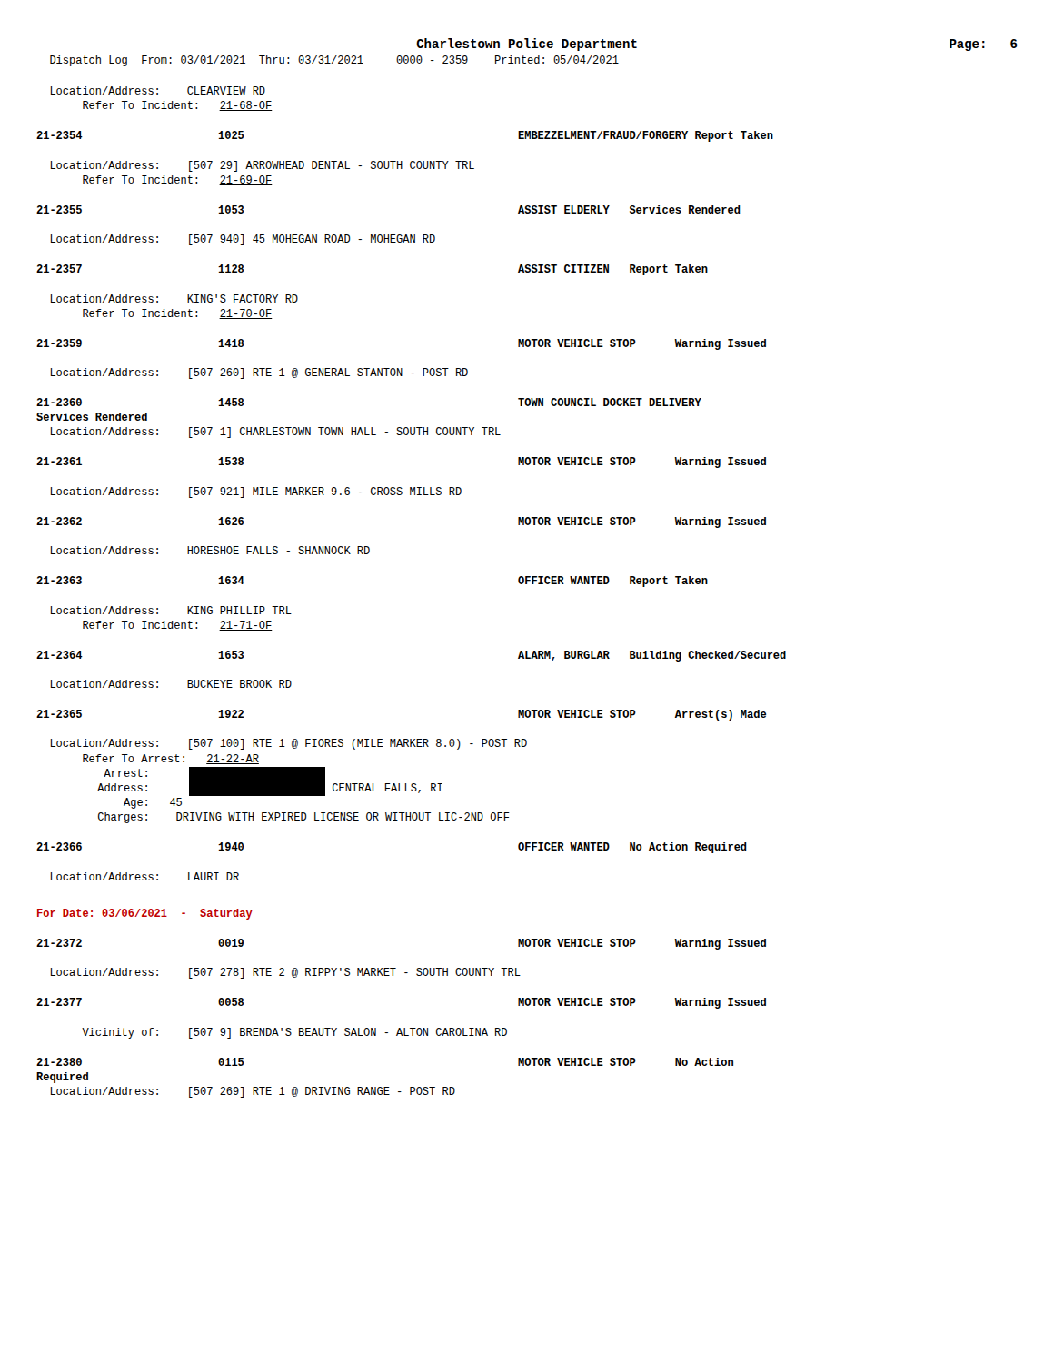Charlestown Police Department Page: 6
Dispatch Log From: 03/01/2021 Thru: 03/31/2021 0000 - 2359 Printed: 05/04/2021
Location/Address: CLEARVIEW RD Refer To Incident: 21-68-OF
21-2354 1025 EMBEZZELMENT/FRAUD/FORGERY Report Taken
Location/Address: [507 29] ARROWHEAD DENTAL - SOUTH COUNTY TRL Refer To Incident: 21-69-OF
21-2355 1053 ASSIST ELDERLY Services Rendered
Location/Address: [507 940] 45 MOHEGAN ROAD - MOHEGAN RD
21-2357 1128 ASSIST CITIZEN Report Taken
Location/Address: KING'S FACTORY RD Refer To Incident: 21-70-OF
21-2359 1418 MOTOR VEHICLE STOP Warning Issued
Location/Address: [507 260] RTE 1 @ GENERAL STANTON - POST RD
21-2360 1458 TOWN COUNCIL DOCKET DELIVERY
Services Rendered
Location/Address: [507 1] CHARLESTOWN TOWN HALL - SOUTH COUNTY TRL
21-2361 1538 MOTOR VEHICLE STOP Warning Issued
Location/Address: [507 921] MILE MARKER 9.6 - CROSS MILLS RD
21-2362 1626 MOTOR VEHICLE STOP Warning Issued
Location/Address: HORESHOE FALLS - SHANNOCK RD
21-2363 1634 OFFICER WANTED Report Taken
Location/Address: KING PHILLIP TRL Refer To Incident: 21-71-OF
21-2364 1653 ALARM, BURGLAR Building Checked/Secured
Location/Address: BUCKEYE BROOK RD
21-2365 1922 MOTOR VEHICLE STOP Arrest(s) Made
Location/Address: [507 100] RTE 1 @ FIORES (MILE MARKER 8.0) - POST RD Refer To Arrest: 21-22-AR
Arrest: Address: CENTRAL FALLS, RI Age: 45 Charges: DRIVING WITH EXPIRED LICENSE OR WITHOUT LIC-2ND OFF
21-2366 1940 OFFICER WANTED No Action Required
Location/Address: LAURI DR
For Date: 03/06/2021 - Saturday
21-2372 0019 MOTOR VEHICLE STOP Warning Issued
Location/Address: [507 278] RTE 2 @ RIPPY'S MARKET - SOUTH COUNTY TRL
21-2377 0058 MOTOR VEHICLE STOP Warning Issued
Vicinity of: [507 9] BRENDA'S BEAUTY SALON - ALTON CAROLINA RD
21-2380 0115 MOTOR VEHICLE STOP No Action
Required
Location/Address: [507 269] RTE 1 @ DRIVING RANGE - POST RD